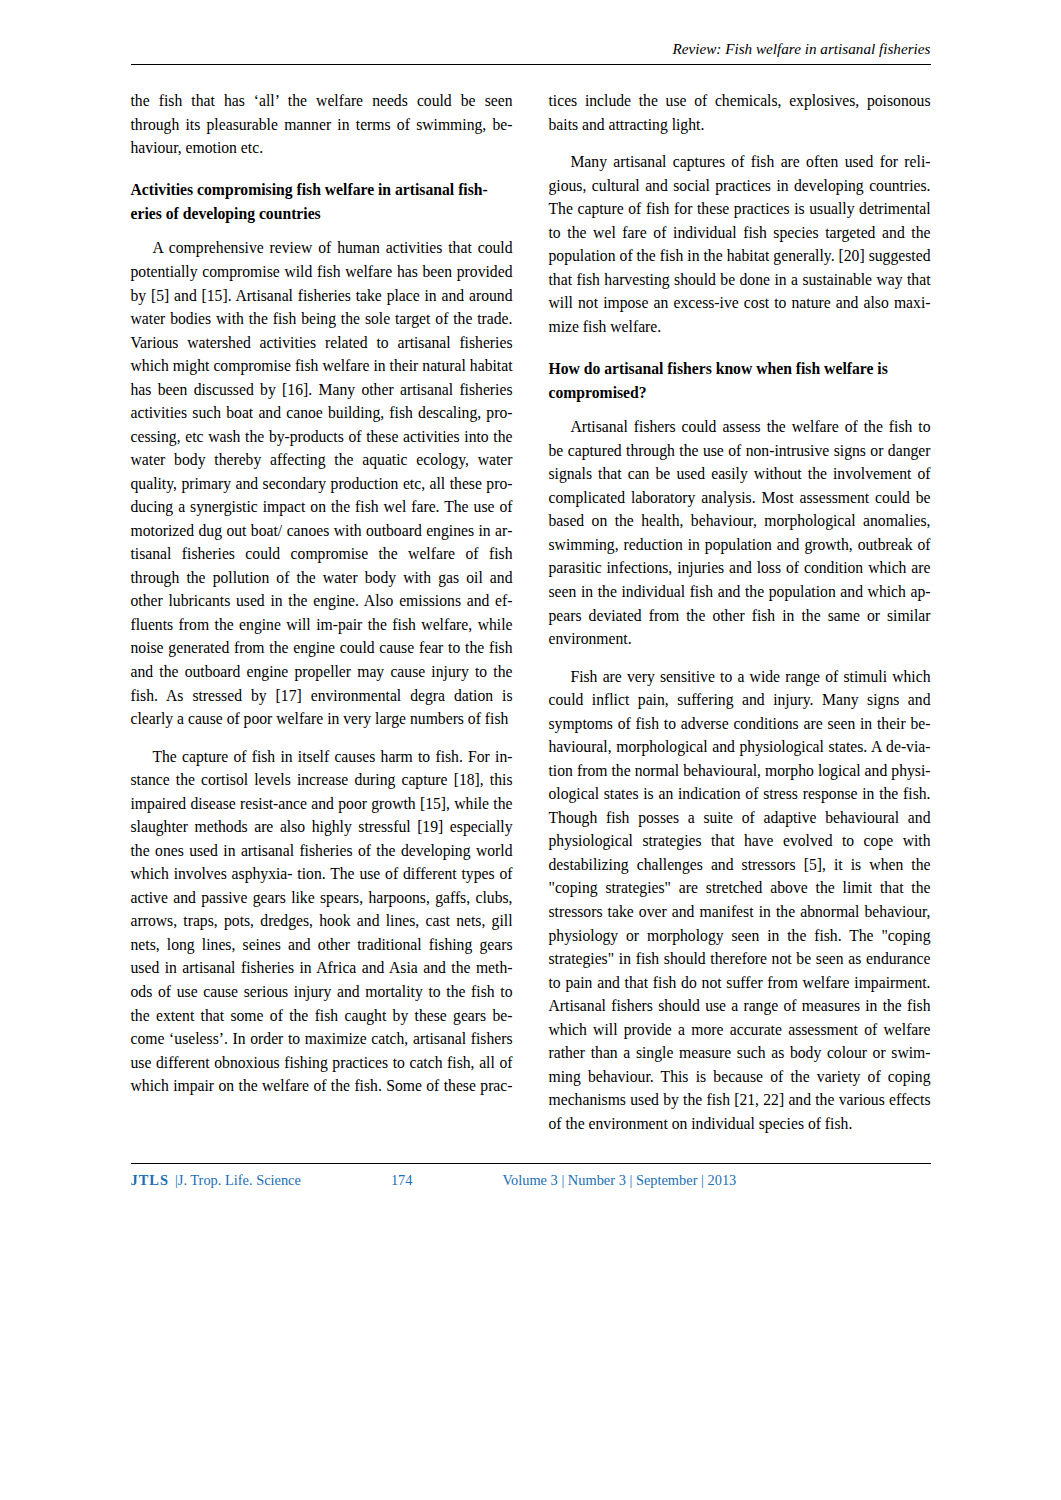Review: Fish welfare in artisanal fisheries
the fish that has ‘all’ the welfare needs could be seen through its pleasurable manner in terms of swimming, behaviour, emotion etc.
Activities compromising fish welfare in artisanal fisheries of developing countries
A comprehensive review of human activities that could potentially compromise wild fish welfare has been provided by [5] and [15]. Artisanal fisheries take place in and around water bodies with the fish being the sole target of the trade. Various watershed activities related to artisanal fisheries which might compromise fish welfare in their natural habitat has been discussed by [16]. Many other artisanal fisheries activities such boat and canoe building, fish descaling, processing, etc wash the by-products of these activities into the water body thereby affecting the aquatic ecology, water quality, primary and secondary production etc, all these producing a synergistic impact on the fish wel fare. The use of motorized dug out boat/ canoes with outboard engines in artisanal fisheries could compromise the welfare of fish through the pollution of the water body with gas oil and other lubricants used in the engine. Also emissions and effluents from the engine will im-pair the fish welfare, while noise generated from the engine could cause fear to the fish and the outboard engine propeller may cause injury to the fish. As stressed by [17] environmental degra dation is clearly a cause of poor welfare in very large numbers of fish
The capture of fish in itself causes harm to fish. For instance the cortisol levels increase during capture [18], this impaired disease resist-ance and poor growth [15], while the slaughter methods are also highly stressful [19] especially the ones used in artisanal fisheries of the developing world which involves asphyxia- tion. The use of different types of active and passive gears like spears, harpoons, gaffs, clubs, arrows, traps, pots, dredges, hook and lines, cast nets, gill nets, long lines, seines and other traditional fishing gears used in artisanal fisheries in Africa and Asia and the methods of use cause serious injury and mortality to the fish to the extent that some of the fish caught by these gears become ‘useless’. In order to maximize catch, artisanal fishers use different obnoxious fishing practices to catch fish, all of which impair on the welfare of the fish. Some of these practices include the use of chemicals, explosives, poisonous baits and attracting light.
Many artisanal captures of fish are often used for religious, cultural and social practices in developing countries. The capture of fish for these practices is usually detrimental to the wel fare of individual fish species targeted and the population of the fish in the habitat generally. [20] suggested that fish harvesting should be done in a sustainable way that will not impose an excess-ive cost to nature and also maximize fish welfare.
How do artisanal fishers know when fish welfare is compromised?
Artisanal fishers could assess the welfare of the fish to be captured through the use of non-intrusive signs or danger signals that can be used easily without the involvement of complicated laboratory analysis. Most assessment could be based on the health, behaviour, morphological anomalies, swimming, reduction in population and growth, outbreak of parasitic infections, injuries and loss of condition which are seen in the individual fish and the population and which appears deviated from the other fish in the same or similar environment.
Fish are very sensitive to a wide range of stimuli which could inflict pain, suffering and injury. Many signs and symptoms of fish to adverse conditions are seen in their behavioural, morphological and physiological states. A de-viation from the normal behavioural, morpho logical and physiological states is an indication of stress response in the fish. Though fish posses a suite of adaptive behavioural and physiological strategies that have evolved to cope with destabilizing challenges and stressors [5], it is when the "coping strategies" are stretched above the limit that the stressors take over and manifest in the abnormal behaviour, physiology or morphology seen in the fish. The "coping strategies" in fish should therefore not be seen as endurance to pain and that fish do not suffer from welfare impairment. Artisanal fishers should use a range of measures in the fish which will provide a more accurate assessment of welfare rather than a single measure such as body colour or swimming behaviour. This is because of the variety of coping mechanisms used by the fish [21, 22] and the various effects of the environment on individual species of fish.
JTLS |J. Trop. Life. Science 174 Volume 3 | Number 3 | September | 2013